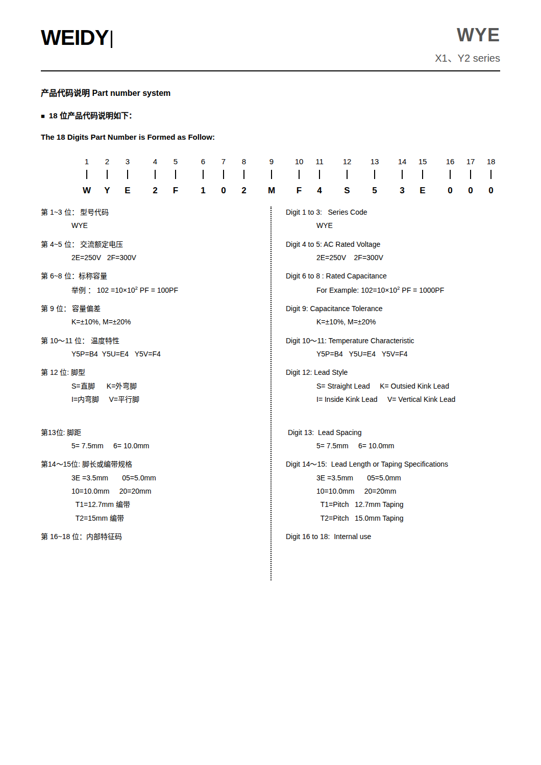WEIDY
WYE
X1、Y2 series
产品代码说明 Part number system
18 位产品代码说明如下：
The 18 Digits Part Number is Formed as Follow:
123 45 678 9 1011 12 13 1415 161718
WYE 2 F 102 M F 4 S 5 3 E 000
第 1~3 位： 型号代码
WYE
第 4~5 位： 交流额定电压
2E=250V 2F=300V
第 6~8 位：标称容量
举例 ： 102 =10×102 PF = 100PF
第 9 位： 容量偏差
K=±10%, M=±20%
第 10～11 位： 温度特性
Y5P=B4 Y5U=E4 Y5V=F4
第 12 位: 脚型
S=直脚 K=外弯脚
I=内弯脚 V=平行脚
第13位: 脚距
5= 7.5mm 6= 10.0mm
第14～15位: 脚长或编带规格
3E =3.5mm 05=5.0mm
10=10.0mm 20=20mm
T1=12.7mm 编带
T2=15mm 编带
第 16~18 位：内部特征码
Digit 1 to 3: Series Code
WYE
Digit 4 to 5: AC Rated Voltage
2E=250V 2F=300V
Digit 6 to 8 : Rated Capacitance
For Example: 102=10×102 PF = 1000PF
Digit 9: Capacitance Tolerance
K=±10%, M=±20%
Digit 10～11: Temperature Characteristic
Y5P=B4 Y5U=E4 Y5V=F4
Digit 12: Lead Style
S= Straight Lead K= Outsied Kink Lead
I= Inside Kink Lead V= Vertical Kink Lead
Digit 13: Lead Spacing
5= 7.5mm 6= 10.0mm
Digit 14～15: Lead Length or Taping Specifications
3E =3.5mm 05=5.0mm
10=10.0mm 20=20mm
T1=Pitch 12.7mm Taping
T2=Pitch 15.0mm Taping
Digit 16 to 18: Internal use